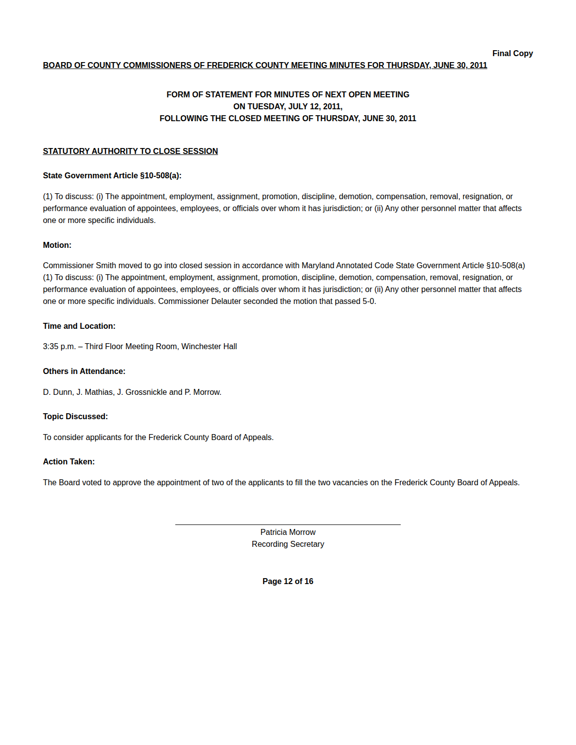Final Copy
BOARD OF COUNTY COMMISSIONERS OF FREDERICK COUNTY MEETING MINUTES FOR THURSDAY, JUNE 30, 2011
FORM OF STATEMENT FOR MINUTES OF NEXT OPEN MEETING
ON TUESDAY, JULY 12, 2011,
FOLLOWING THE CLOSED MEETING OF THURSDAY, JUNE 30, 2011
STATUTORY AUTHORITY TO CLOSE SESSION
State Government Article §10-508(a):
(1) To discuss: (i) The appointment, employment, assignment, promotion, discipline, demotion, compensation, removal, resignation, or performance evaluation of appointees, employees, or officials over whom it has jurisdiction; or (ii) Any other personnel matter that affects one or more specific individuals.
Motion:
Commissioner Smith moved to go into closed session in accordance with Maryland Annotated Code State Government Article §10-508(a) (1) To discuss: (i) The appointment, employment, assignment, promotion, discipline, demotion, compensation, removal, resignation, or performance evaluation of appointees, employees, or officials over whom it has jurisdiction; or (ii) Any other personnel matter that affects one or more specific individuals. Commissioner Delauter seconded the motion that passed 5-0.
Time and Location:
3:35 p.m. – Third Floor Meeting Room, Winchester Hall
Others in Attendance:
D. Dunn, J. Mathias, J. Grossnickle and P. Morrow.
Topic Discussed:
To consider applicants for the Frederick County Board of Appeals.
Action Taken:
The Board voted to approve the appointment of two of the applicants to fill the two vacancies on the Frederick County Board of Appeals.
Patricia Morrow
Recording Secretary
Page 12 of 16